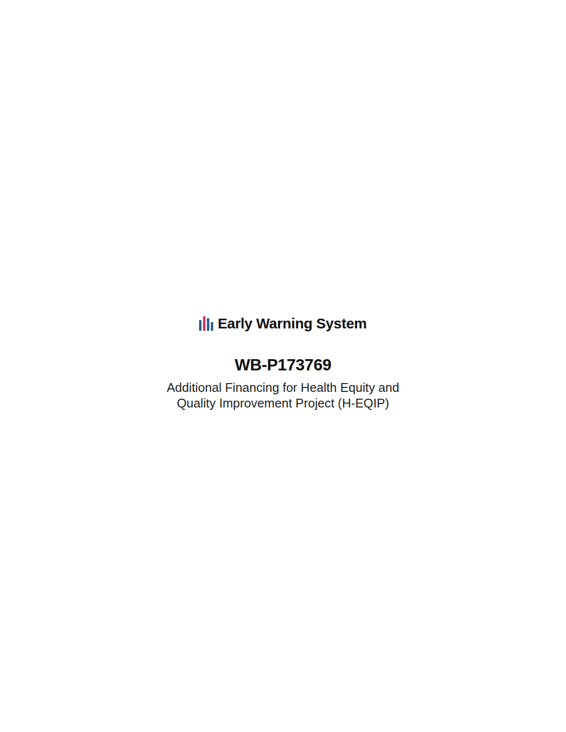Early Warning System
WB-P173769
Additional Financing for Health Equity and Quality Improvement Project (H-EQIP)